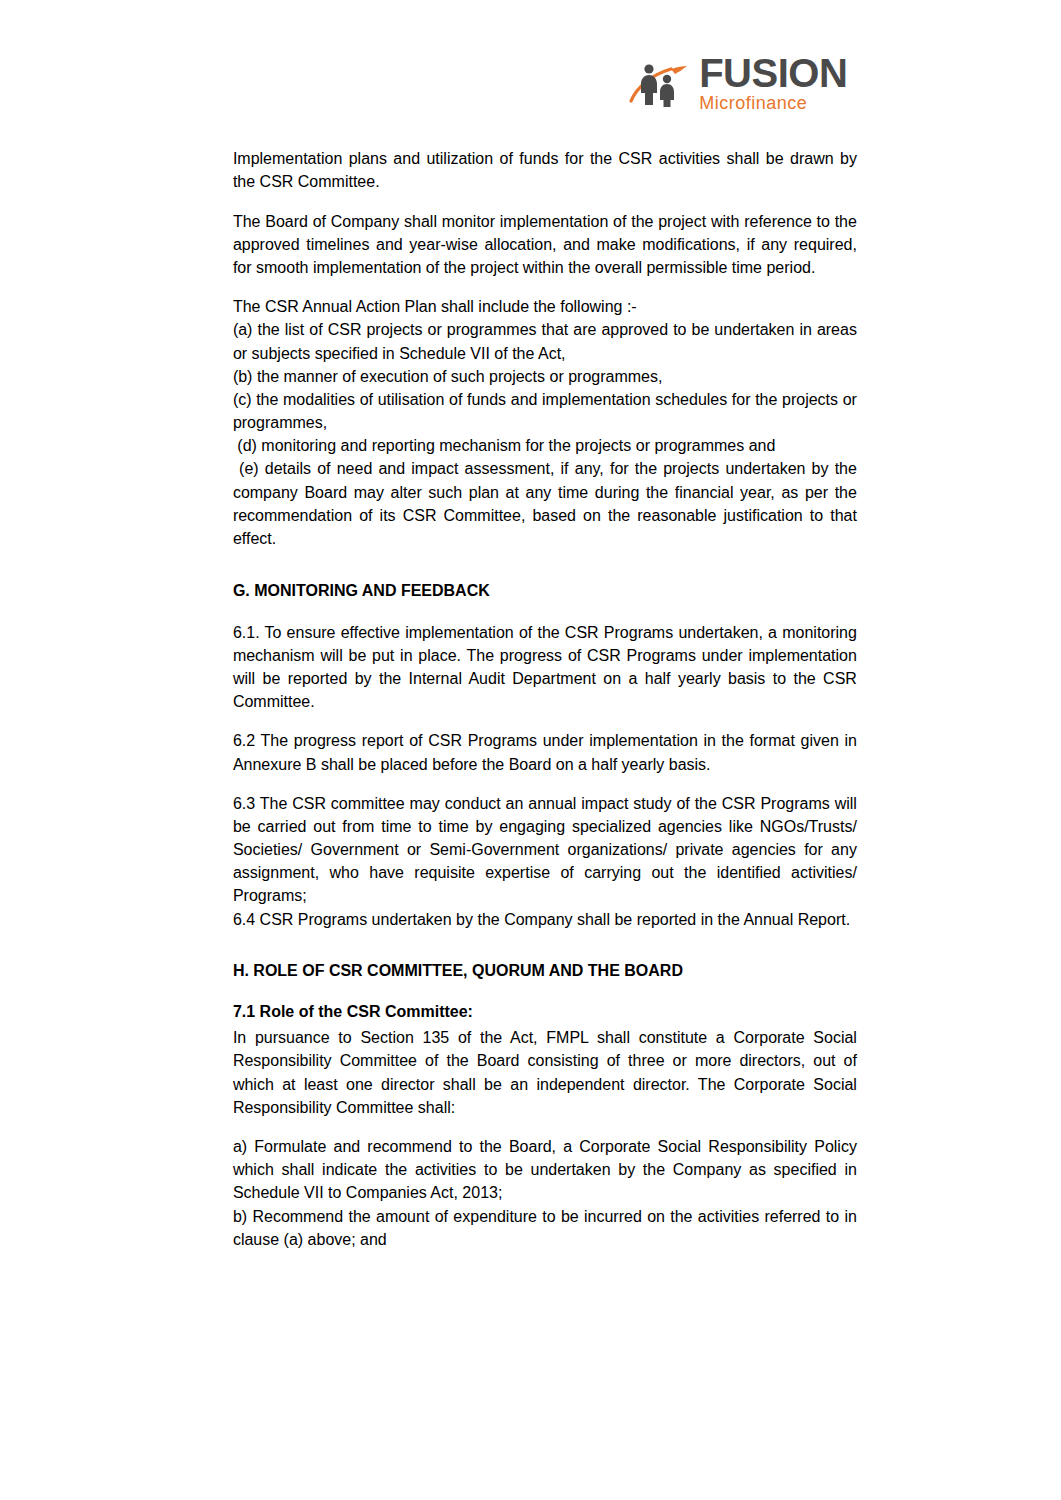FUSION
Microfinance
Implementation plans and utilization of funds for the CSR activities shall be drawn by the CSR Committee.
The Board of Company shall monitor implementation of the project with reference to the approved timelines and year-wise allocation, and make modifications, if any required, for smooth implementation of the project within the overall permissible time period.
The CSR Annual Action Plan shall include the following :-
(a) the list of CSR projects or programmes that are approved to be undertaken in areas or subjects specified in Schedule VII of the Act,
(b) the manner of execution of such projects or programmes,
(c) the modalities of utilisation of funds and implementation schedules for the projects or programmes,
(d) monitoring and reporting mechanism for the projects or programmes and
(e) details of need and impact assessment, if any, for the projects undertaken by the company Board may alter such plan at any time during the financial year, as per the recommendation of its CSR Committee, based on the reasonable justification to that effect.
G. MONITORING AND FEEDBACK
6.1. To ensure effective implementation of the CSR Programs undertaken, a monitoring mechanism will be put in place. The progress of CSR Programs under implementation will be reported by the Internal Audit Department on a half yearly basis to the CSR Committee.
6.2 The progress report of CSR Programs under implementation in the format given in Annexure B shall be placed before the Board on a half yearly basis.
6.3 The CSR committee may conduct an annual impact study of the CSR Programs will be carried out from time to time by engaging specialized agencies like NGOs/Trusts/ Societies/ Government or Semi-Government organizations/ private agencies for any assignment, who have requisite expertise of carrying out the identified activities/ Programs;
6.4 CSR Programs undertaken by the Company shall be reported in the Annual Report.
H. ROLE OF CSR COMMITTEE, QUORUM AND THE BOARD
7.1 Role of the CSR Committee:
In pursuance to Section 135 of the Act, FMPL shall constitute a Corporate Social Responsibility Committee of the Board consisting of three or more directors, out of which at least one director shall be an independent director. The Corporate Social Responsibility Committee shall:
a) Formulate and recommend to the Board, a Corporate Social Responsibility Policy which shall indicate the activities to be undertaken by the Company as specified in Schedule VII to Companies Act, 2013;
b) Recommend the amount of expenditure to be incurred on the activities referred to in clause (a) above; and